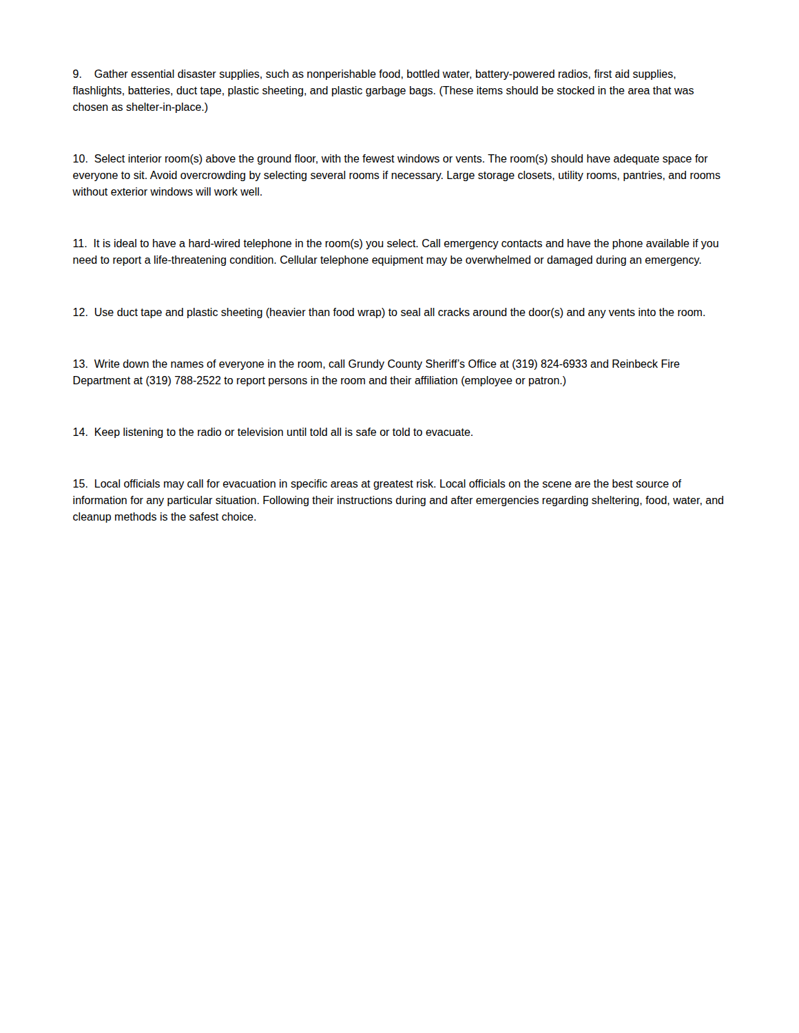9. Gather essential disaster supplies, such as nonperishable food, bottled water, battery-powered radios, first aid supplies, flashlights, batteries, duct tape, plastic sheeting, and plastic garbage bags. (These items should be stocked in the area that was chosen as shelter-in-place.)
10. Select interior room(s) above the ground floor, with the fewest windows or vents. The room(s) should have adequate space for everyone to sit. Avoid overcrowding by selecting several rooms if necessary. Large storage closets, utility rooms, pantries, and rooms without exterior windows will work well.
11. It is ideal to have a hard-wired telephone in the room(s) you select. Call emergency contacts and have the phone available if you need to report a life-threatening condition. Cellular telephone equipment may be overwhelmed or damaged during an emergency.
12. Use duct tape and plastic sheeting (heavier than food wrap) to seal all cracks around the door(s) and any vents into the room.
13. Write down the names of everyone in the room, call Grundy County Sheriff’s Office at (319) 824-6933 and Reinbeck Fire Department at (319) 788-2522 to report persons in the room and their affiliation (employee or patron.)
14. Keep listening to the radio or television until told all is safe or told to evacuate.
15. Local officials may call for evacuation in specific areas at greatest risk. Local officials on the scene are the best source of information for any particular situation. Following their instructions during and after emergencies regarding sheltering, food, water, and cleanup methods is the safest choice.